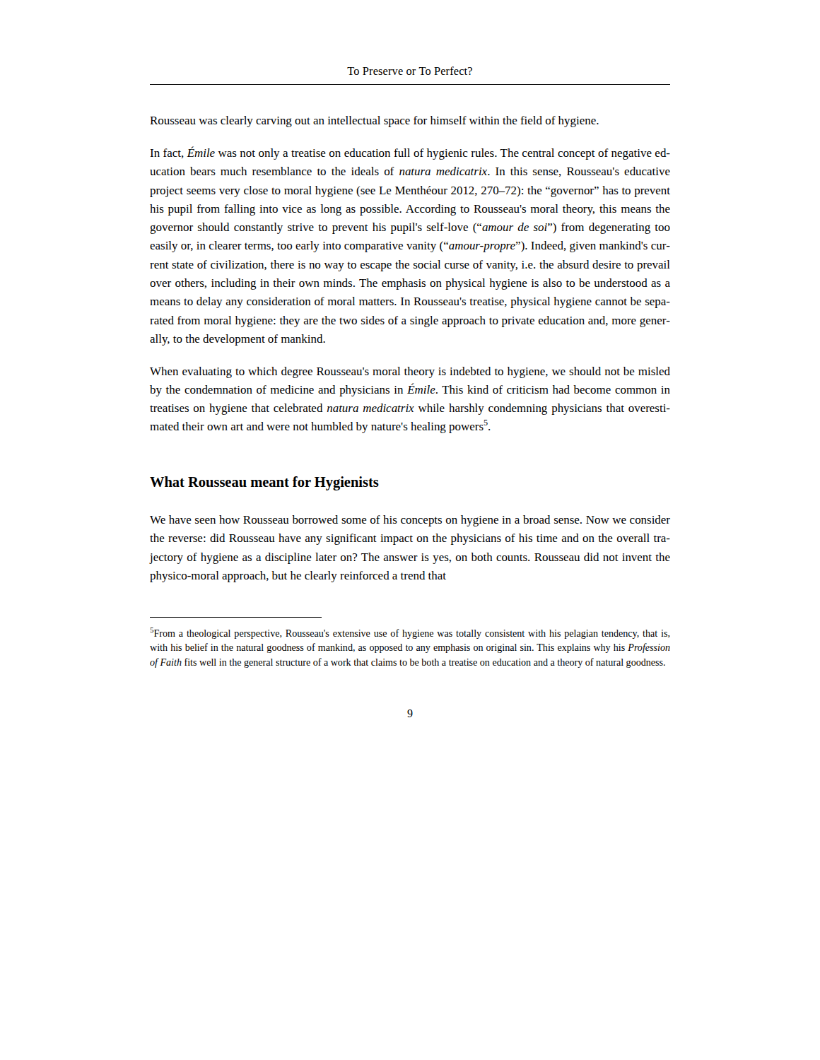To Preserve or To Perfect?
Rousseau was clearly carving out an intellectual space for himself within the field of hygiene.
In fact, Émile was not only a treatise on education full of hygienic rules. The central concept of negative education bears much resemblance to the ideals of natura medicatrix. In this sense, Rousseau's educative project seems very close to moral hygiene (see Le Menthéour 2012, 270–72): the “governor” has to prevent his pupil from falling into vice as long as possible. According to Rousseau's moral theory, this means the governor should constantly strive to prevent his pupil's self-love (“amour de soi”) from degenerating too easily or, in clearer terms, too early into comparative vanity (“amour-propre”). Indeed, given mankind's current state of civilization, there is no way to escape the social curse of vanity, i.e. the absurd desire to prevail over others, including in their own minds. The emphasis on physical hygiene is also to be understood as a means to delay any consideration of moral matters. In Rousseau's treatise, physical hygiene cannot be separated from moral hygiene: they are the two sides of a single approach to private education and, more generally, to the development of mankind.
When evaluating to which degree Rousseau's moral theory is indebted to hygiene, we should not be misled by the condemnation of medicine and physicians in Émile. This kind of criticism had become common in treatises on hygiene that celebrated natura medicatrix while harshly condemning physicians that overestimated their own art and were not humbled by nature's healing powers5.
What Rousseau meant for Hygienists
We have seen how Rousseau borrowed some of his concepts on hygiene in a broad sense. Now we consider the reverse: did Rousseau have any significant impact on the physicians of his time and on the overall trajectory of hygiene as a discipline later on? The answer is yes, on both counts. Rousseau did not invent the physico-moral approach, but he clearly reinforced a trend that
5 From a theological perspective, Rousseau's extensive use of hygiene was totally consistent with his pelagian tendency, that is, with his belief in the natural goodness of mankind, as opposed to any emphasis on original sin. This explains why his Profession of Faith fits well in the general structure of a work that claims to be both a treatise on education and a theory of natural goodness.
9